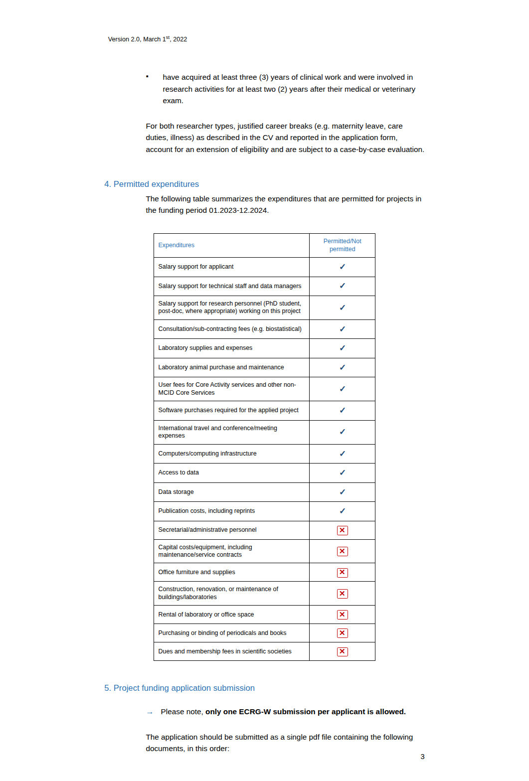Version 2.0, March 1st, 2022
have acquired at least three (3) years of clinical work and were involved in research activities for at least two (2) years after their medical or veterinary exam.
For both researcher types, justified career breaks (e.g. maternity leave, care duties, illness) as described in the CV and reported in the application form, account for an extension of eligibility and are subject to a case-by-case evaluation.
4. Permitted expenditures
The following table summarizes the expenditures that are permitted for projects in the funding period 01.2023-12.2024.
| Expenditures | Permitted/Not permitted |
| --- | --- |
| Salary support for applicant | ✓ |
| Salary support for technical staff and data managers | ✓ |
| Salary support for research personnel (PhD student, post-doc, where appropriate) working on this project | ✓ |
| Consultation/sub-contracting fees (e.g. biostatistical) | ✓ |
| Laboratory supplies and expenses | ✓ |
| Laboratory animal purchase and maintenance | ✓ |
| User fees for Core Activity services and other non-MCID Core Services | ✓ |
| Software purchases required for the applied project | ✓ |
| International travel and conference/meeting expenses | ✓ |
| Computers/computing infrastructure | ✓ |
| Access to data | ✓ |
| Data storage | ✓ |
| Publication costs, including reprints | ✓ |
| Secretarial/administrative personnel | ✕ |
| Capital costs/equipment, including maintenance/service contracts | ✕ |
| Office furniture and supplies | ✕ |
| Construction, renovation, or maintenance of buildings/laboratories | ✕ |
| Rental of laboratory or office space | ✕ |
| Purchasing or binding of periodicals and books | ✕ |
| Dues and membership fees in scientific societies | ✕ |
5. Project funding application submission
Please note, only one ECRG-W submission per applicant is allowed.
The application should be submitted as a single pdf file containing the following documents, in this order:
3